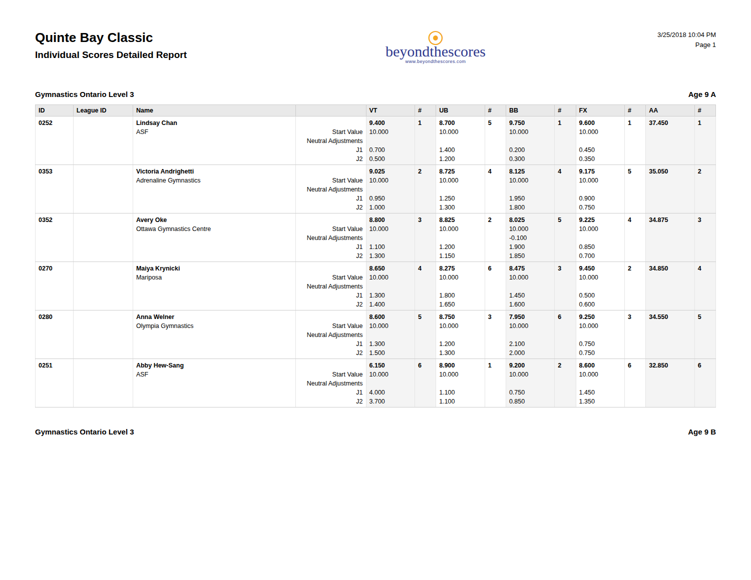Quinte Bay Classic
Individual Scores Detailed Report
⦿
beyondthescores
www.beyondthescores.com
3/25/2018 10:04 PM
Page 1
Gymnastics Ontario Level 3
Age 9 A
| ID | League ID | Name | | VT | # | UB | # | BB | # | FX | # | AA | # |
| --- | --- | --- | --- | --- | --- | --- | --- | --- | --- | --- | --- | --- | --- |
| 0252 | | Lindsay Chan | | 9.400 | 1 | 8.700 | 5 | 9.750 | 1 | 9.600 | 1 | 37.450 | 1 |
| | | ASF | Start Value | 10.000 | | 10.000 | | 10.000 | | 10.000 | | | |
| | | | Neutral Adjustments | | | | | | | | | | |
| | | | J1 | 0.700 | | 1.400 | | 0.200 | | 0.450 | | | |
| | | | J2 | 0.500 | | 1.200 | | 0.300 | | 0.350 | | | |
| 0353 | | Victoria Andrighetti | | 9.025 | 2 | 8.725 | 4 | 8.125 | 4 | 9.175 | 5 | 35.050 | 2 |
| | | Adrenaline Gymnastics | Start Value | 10.000 | | 10.000 | | 10.000 | | 10.000 | | | |
| | | | Neutral Adjustments | | | | | | | | | | |
| | | | J1 | 0.950 | | 1.250 | | 1.950 | | 0.900 | | | |
| | | | J2 | 1.000 | | 1.300 | | 1.800 | | 0.750 | | | |
| 0352 | | Avery Oke | | 8.800 | 3 | 8.825 | 2 | 8.025 | 5 | 9.225 | 4 | 34.875 | 3 |
| | | Ottawa Gymnastics Centre | Start Value | 10.000 | | 10.000 | | 10.000 | | 10.000 | | | |
| | | | Neutral Adjustments | | | | | -0.100 | | | | | |
| | | | J1 | 1.100 | | 1.200 | | 1.900 | | 0.850 | | | |
| | | | J2 | 1.300 | | 1.150 | | 1.850 | | 0.700 | | | |
| 0270 | | Maiya Krynicki | | 8.650 | 4 | 8.275 | 6 | 8.475 | 3 | 9.450 | 2 | 34.850 | 4 |
| | | Mariposa | Start Value | 10.000 | | 10.000 | | 10.000 | | 10.000 | | | |
| | | | Neutral Adjustments | | | | | | | | | | |
| | | | J1 | 1.300 | | 1.800 | | 1.450 | | 0.500 | | | |
| | | | J2 | 1.400 | | 1.650 | | 1.600 | | 0.600 | | | |
| 0280 | | Anna Welner | | 8.600 | 5 | 8.750 | 3 | 7.950 | 6 | 9.250 | 3 | 34.550 | 5 |
| | | Olympia Gymnastics | Start Value | 10.000 | | 10.000 | | 10.000 | | 10.000 | | | |
| | | | Neutral Adjustments | | | | | | | | | | |
| | | | J1 | 1.300 | | 1.200 | | 2.100 | | 0.750 | | | |
| | | | J2 | 1.500 | | 1.300 | | 2.000 | | 0.750 | | | |
| 0251 | | Abby Hew-Sang | | 6.150 | 6 | 8.900 | 1 | 9.200 | 2 | 8.600 | 6 | 32.850 | 6 |
| | | ASF | Start Value | 10.000 | | 10.000 | | 10.000 | | 10.000 | | | |
| | | | Neutral Adjustments | | | | | | | | | | |
| | | | J1 | 4.000 | | 1.100 | | 0.750 | | 1.450 | | | |
| | | | J2 | 3.700 | | 1.100 | | 0.850 | | 1.350 | | | |
Gymnastics Ontario Level 3
Age 9 B